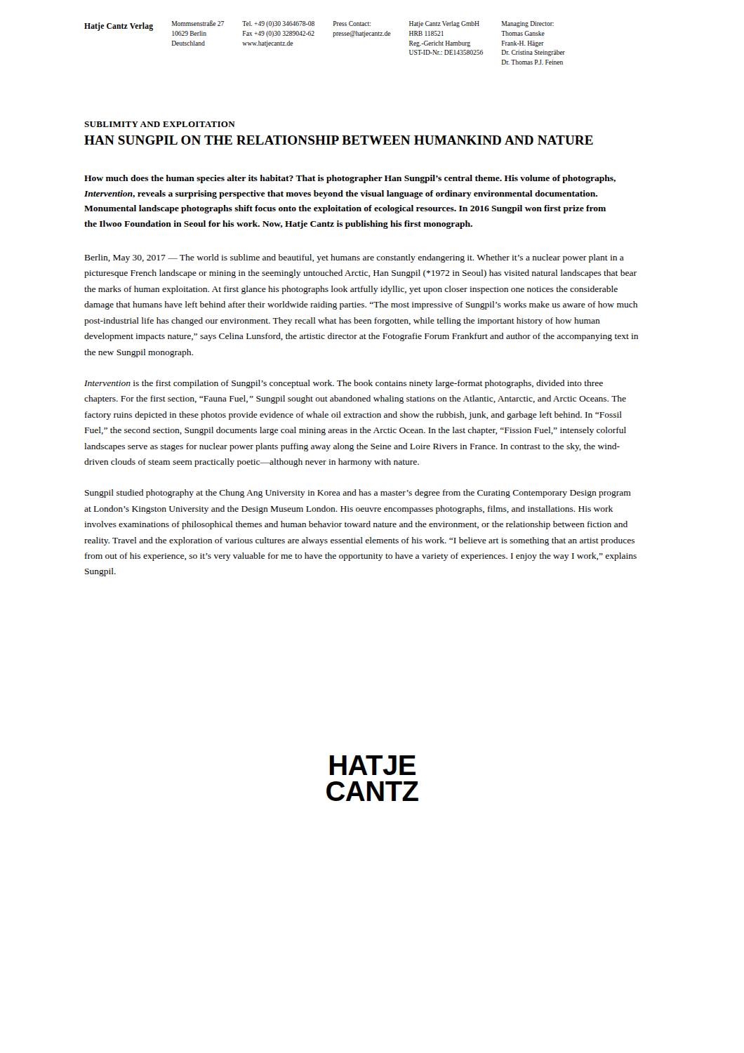Hatje Cantz Verlag
Mommsenstraße 27
10629 Berlin
Deutschland
Tel. +49 (0)30 3464678-08
Fax +49 (0)30 3289042-62
www.hatjecantz.de
Press Contact:
presse@hatjecantz.de
Hatje Cantz Verlag GmbH
HRB 118521
Reg.-Gericht Hamburg
UST-ID-Nr.: DE143580256
Managing Director:
Thomas Ganske
Frank-H. Häger
Dr. Cristina Steingräber
Dr. Thomas P.J. Feinen
Sublimity and Exploitation
Han Sungpil on the Relationship between Humankind and Nature
How much does the human species alter its habitat? That is photographer Han Sungpil’s central theme. His volume of photographs, Intervention, reveals a surprising perspective that moves beyond the visual language of ordinary environmental documentation. Monumental landscape photographs shift focus onto the exploitation of ecological resources. In 2016 Sungpil won first prize from the Ilwoo Foundation in Seoul for his work. Now, Hatje Cantz is publishing his first monograph.
Berlin, May 30, 2017 — The world is sublime and beautiful, yet humans are constantly endangering it. Whether it’s a nuclear power plant in a picturesque French landscape or mining in the seemingly untouched Arctic, Han Sungpil (*1972 in Seoul) has visited natural landscapes that bear the marks of human exploitation. At first glance his photographs look artfully idyllic, yet upon closer inspection one notices the considerable damage that humans have left behind after their worldwide raiding parties. “The most impressive of Sungpil’s works make us aware of how much post-industrial life has changed our environment. They recall what has been forgotten, while telling the important history of how human development impacts nature,” says Celina Lunsford, the artistic director at the Fotografie Forum Frankfurt and author of the accompanying text in the new Sungpil monograph.
Intervention is the first compilation of Sungpil’s conceptual work. The book contains ninety large-format photographs, divided into three chapters. For the first section, “Fauna Fuel,” Sungpil sought out abandoned whaling stations on the Atlantic, Antarctic, and Arctic Oceans. The factory ruins depicted in these photos provide evidence of whale oil extraction and show the rubbish, junk, and garbage left behind. In “Fossil Fuel,” the second section, Sungpil documents large coal mining areas in the Arctic Ocean. In the last chapter, “Fission Fuel,” intensely colorful landscapes serve as stages for nuclear power plants puffing away along the Seine and Loire Rivers in France. In contrast to the sky, the wind-driven clouds of steam seem practically poetic—although never in harmony with nature.
Sungpil studied photography at the Chung Ang University in Korea and has a master’s degree from the Curating Contemporary Design program at London’s Kingston University and the Design Museum London. His oeuvre encompasses photographs, films, and installations. His work involves examinations of philosophical themes and human behavior toward nature and the environment, or the relationship between fiction and reality. Travel and the exploration of various cultures are always essential elements of his work. “I believe art is something that an artist produces from out of his experience, so it’s very valuable for me to have the opportunity to have a variety of experiences. I enjoy the way I work,” explains Sungpil.
HATJE CANTZ